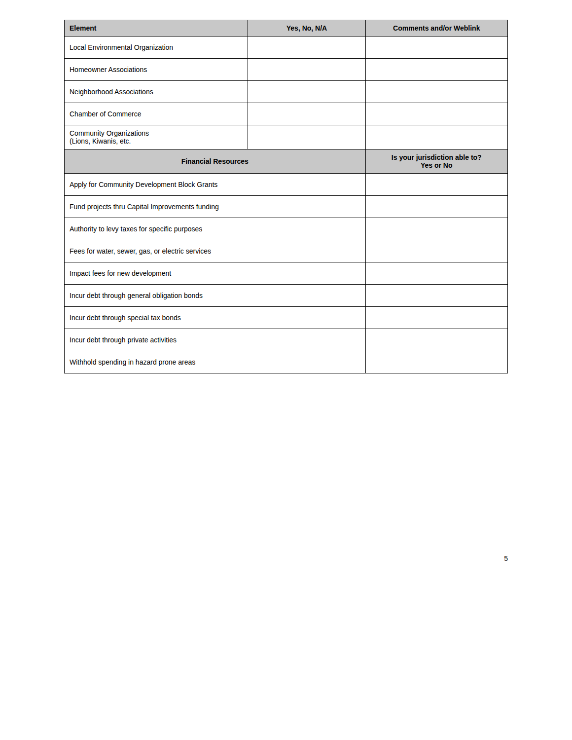| Element | Yes, No, N/A | Comments and/or Weblink |
| --- | --- | --- |
| Local Environmental Organization | | |
| Homeowner Associations | | |
| Neighborhood Associations | | |
| Chamber of Commerce | | |
| Community Organizations (Lions, Kiwanis, etc. | | |
| Financial Resources | Is your jurisdiction able to? Yes or No |
| Apply for Community Development Block Grants | |
| Fund projects thru Capital Improvements funding | |
| Authority to levy taxes for specific purposes | |
| Fees for water, sewer, gas, or electric services | |
| Impact fees for new development | |
| Incur debt through general obligation bonds | |
| Incur debt through special tax bonds | |
| Incur debt through private activities | |
| Withhold spending in hazard prone areas | |
5